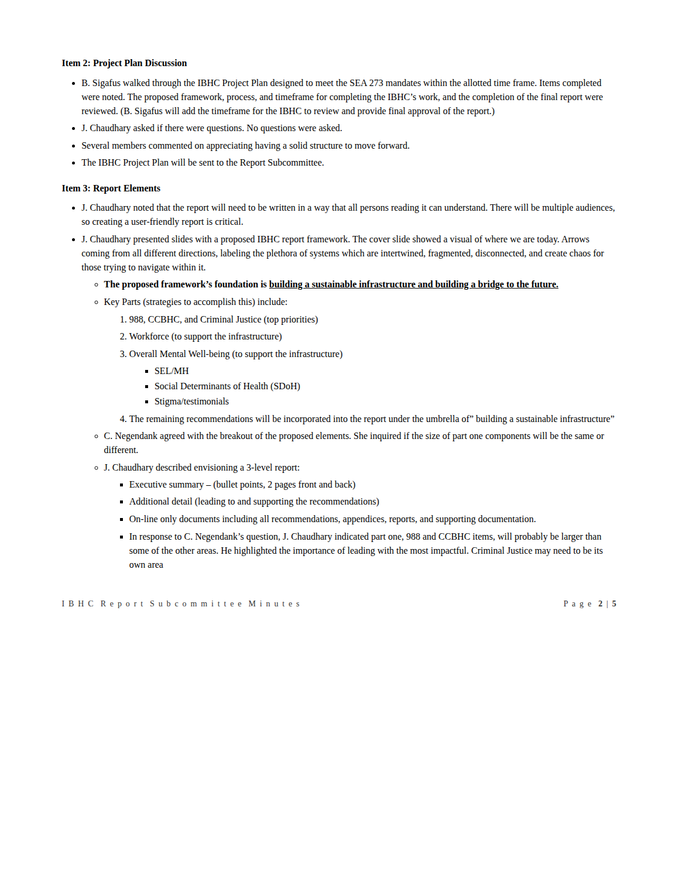Item 2: Project Plan Discussion
B. Sigafus walked through the IBHC Project Plan designed to meet the SEA 273 mandates within the allotted time frame. Items completed were noted. The proposed framework, process, and timeframe for completing the IBHC’s work, and the completion of the final report were reviewed. (B. Sigafus will add the timeframe for the IBHC to review and provide final approval of the report.)
J. Chaudhary asked if there were questions. No questions were asked.
Several members commented on appreciating having a solid structure to move forward.
The IBHC Project Plan will be sent to the Report Subcommittee.
Item 3: Report Elements
J. Chaudhary noted that the report will need to be written in a way that all persons reading it can understand. There will be multiple audiences, so creating a user-friendly report is critical.
J. Chaudhary presented slides with a proposed IBHC report framework. The cover slide showed a visual of where we are today. Arrows coming from all different directions, labeling the plethora of systems which are intertwined, fragmented, disconnected, and create chaos for those trying to navigate within it.
The proposed framework’s foundation is building a sustainable infrastructure and building a bridge to the future.
Key Parts (strategies to accomplish this) include:
988, CCBHC, and Criminal Justice (top priorities)
Workforce (to support the infrastructure)
Overall Mental Well-being (to support the infrastructure)
SEL/MH
Social Determinants of Health (SDoH)
Stigma/testimonials
The remaining recommendations will be incorporated into the report under the umbrella of” building a sustainable infrastructure”
C. Negendank agreed with the breakout of the proposed elements. She inquired if the size of part one components will be the same or different.
J. Chaudhary described envisioning a 3-level report:
Executive summary – (bullet points, 2 pages front and back)
Additional detail (leading to and supporting the recommendations)
On-line only documents including all recommendations, appendices, reports, and supporting documentation.
In response to C. Negendank’s question, J. Chaudhary indicated part one, 988 and CCBHC items, will probably be larger than some of the other areas. He highlighted the importance of leading with the most impactful. Criminal Justice may need to be its own area
I B H C R e p o r t S u b c o m m i t t e e M i n u t e s
P a g e 2 | 5